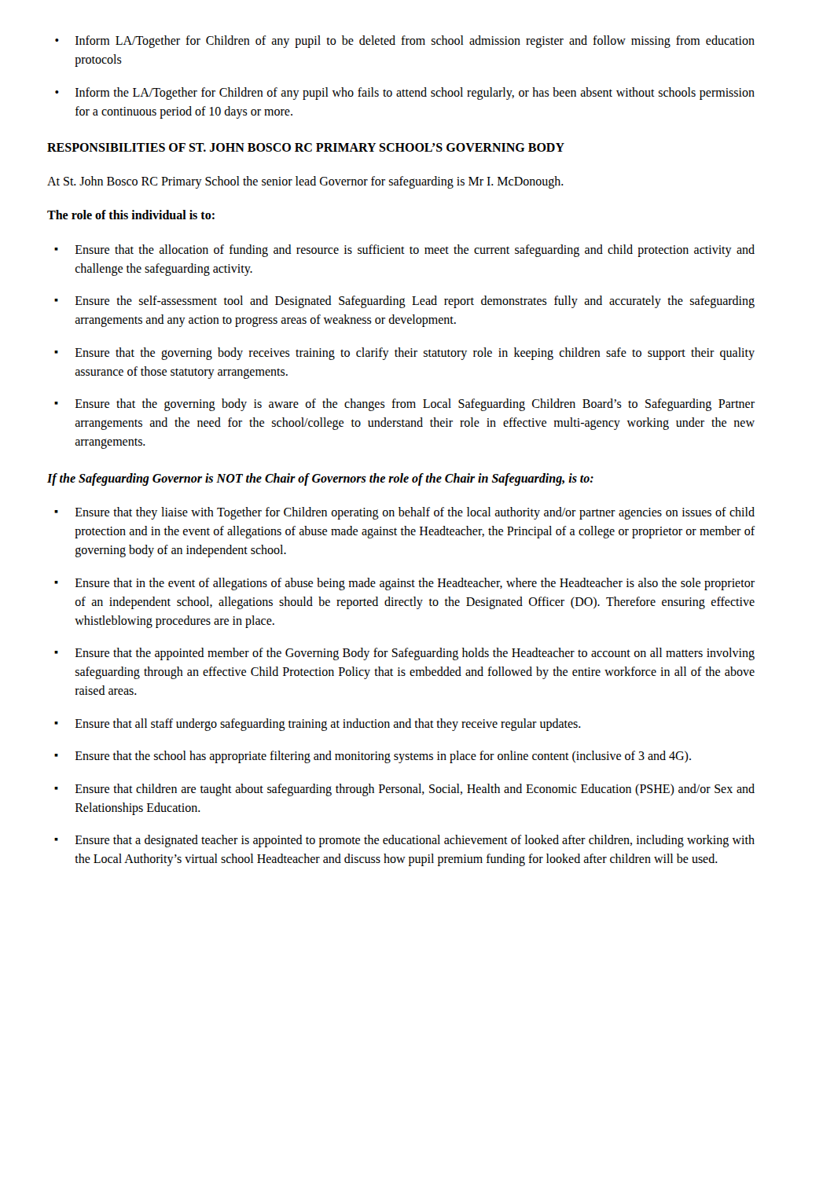Inform LA/Together for Children of any pupil to be deleted from school admission register and follow missing from education protocols
Inform the LA/Together for Children of any pupil who fails to attend school regularly, or has been absent without schools permission for a continuous period of 10 days or more.
Responsibilities of St. John Bosco RC Primary School’s Governing Body
At St. John Bosco RC Primary School the senior lead Governor for safeguarding is Mr I. McDonough.
The role of this individual is to:
Ensure that the allocation of funding and resource is sufficient to meet the current safeguarding and child protection activity and challenge the safeguarding activity.
Ensure the self-assessment tool and Designated Safeguarding Lead report demonstrates fully and accurately the safeguarding arrangements and any action to progress areas of weakness or development.
Ensure that the governing body receives training to clarify their statutory role in keeping children safe to support their quality assurance of those statutory arrangements.
Ensure that the governing body is aware of the changes from Local Safeguarding Children Board’s to Safeguarding Partner arrangements and the need for the school/college to understand their role in effective multi-agency working under the new arrangements.
If the Safeguarding Governor is NOT the Chair of Governors the role of the Chair in Safeguarding, is to:
Ensure that they liaise with Together for Children operating on behalf of the local authority and/or partner agencies on issues of child protection and in the event of allegations of abuse made against the Headteacher, the Principal of a college or proprietor or member of governing body of an independent school.
Ensure that in the event of allegations of abuse being made against the Headteacher, where the Headteacher is also the sole proprietor of an independent school, allegations should be reported directly to the Designated Officer (DO). Therefore ensuring effective whistleblowing procedures are in place.
Ensure that the appointed member of the Governing Body for Safeguarding holds the Headteacher to account on all matters involving safeguarding through an effective Child Protection Policy that is embedded and followed by the entire workforce in all of the above raised areas.
Ensure that all staff undergo safeguarding training at induction and that they receive regular updates.
Ensure that the school has appropriate filtering and monitoring systems in place for online content (inclusive of 3 and 4G).
Ensure that children are taught about safeguarding through Personal, Social, Health and Economic Education (PSHE) and/or Sex and Relationships Education.
Ensure that a designated teacher is appointed to promote the educational achievement of looked after children, including working with the Local Authority’s virtual school Headteacher and discuss how pupil premium funding for looked after children will be used.